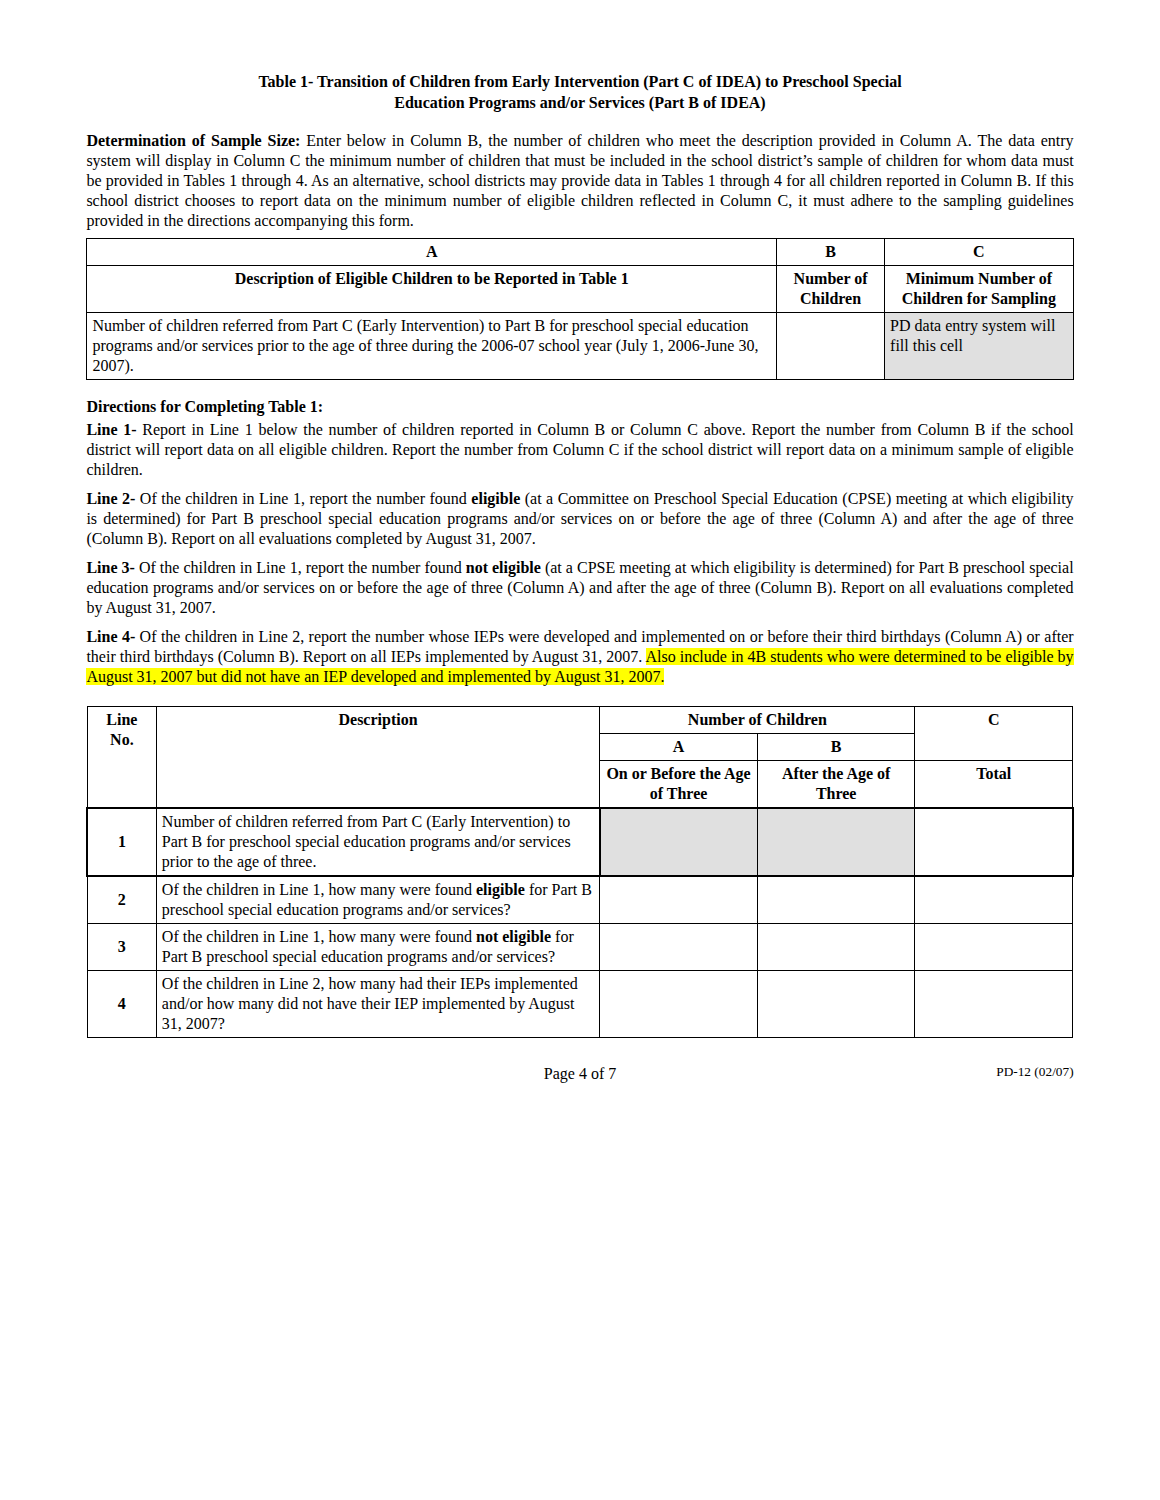Table 1- Transition of Children from Early Intervention (Part C of IDEA) to Preschool Special
Education Programs and/or Services (Part B of IDEA)
Determination of Sample Size: Enter below in Column B, the number of children who meet the description provided in Column A. The data entry system will display in Column C the minimum number of children that must be included in the school district’s sample of children for whom data must be provided in Tables 1 through 4. As an alternative, school districts may provide data in Tables 1 through 4 for all children reported in Column B. If this school district chooses to report data on the minimum number of eligible children reflected in Column C, it must adhere to the sampling guidelines provided in the directions accompanying this form.
| A | B | C |
| --- | --- | --- |
| Description of Eligible Children to be Reported in Table 1 | Number of Children | Minimum Number of Children for Sampling |
| Number of children referred from Part C (Early Intervention) to Part B for preschool special education programs and/or services prior to the age of three during the 2006-07 school year (July 1, 2006-June 30, 2007). | | PD data entry system will fill this cell |
Directions for Completing Table 1:
Line 1- Report in Line 1 below the number of children reported in Column B or Column C above. Report the number from Column B if the school district will report data on all eligible children. Report the number from Column C if the school district will report data on a minimum sample of eligible children.
Line 2- Of the children in Line 1, report the number found eligible (at a Committee on Preschool Special Education (CPSE) meeting at which eligibility is determined) for Part B preschool special education programs and/or services on or before the age of three (Column A) and after the age of three (Column B). Report on all evaluations completed by August 31, 2007.
Line 3- Of the children in Line 1, report the number found not eligible (at a CPSE meeting at which eligibility is determined) for Part B preschool special education programs and/or services on or before the age of three (Column A) and after the age of three (Column B). Report on all evaluations completed by August 31, 2007.
Line 4- Of the children in Line 2, report the number whose IEPs were developed and implemented on or before their third birthdays (Column A) or after their third birthdays (Column B). Report on all IEPs implemented by August 31, 2007. Also include in 4B students who were determined to be eligible by August 31, 2007 but did not have an IEP developed and implemented by August 31, 2007.
| Line No. | Description | Number of Children | C |
| --- | --- | --- | --- |
| A | B |
| On or Before the Age of Three | After the Age of Three | Total |
| 1 | Number of children referred from Part C (Early Intervention) to Part B for preschool special education programs and/or services prior to the age of three. | | | |
| 2 | Of the children in Line 1, how many were found eligible for Part B preschool special education programs and/or services? | | | |
| 3 | Of the children in Line 1, how many were found not eligible for Part B preschool special education programs and/or services? | | | |
| 4 | Of the children in Line 2, how many had their IEPs implemented and/or how many did not have their IEP implemented by August 31, 2007? | | | |
Page 4 of 7
PD-12 (02/07)